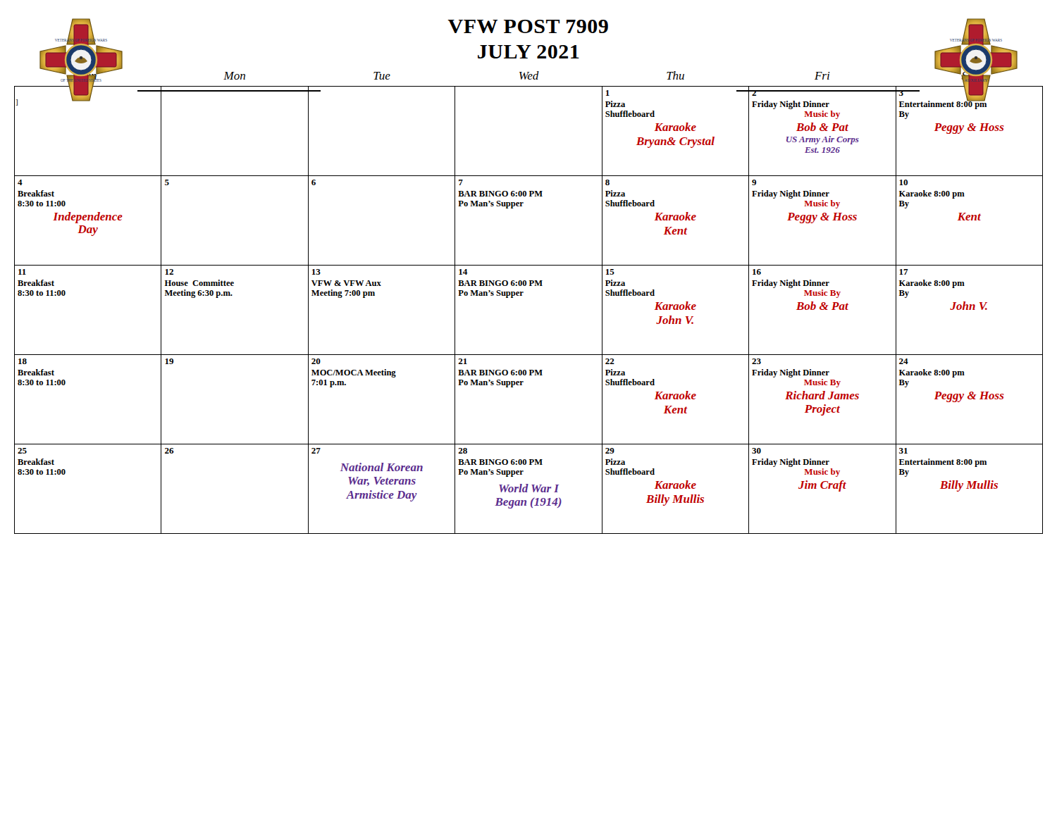VETERANS OF FOREIGN WARS OF THE UNITED STATES
VETERANS OF FOREIGN WARS AUXILIARY
VFW POST 7909
JULY 2021
]
| Sun | Mon | Tue | Wed | Thu | Fri | Sat |
| --- | --- | --- | --- | --- | --- | --- |
| | | | | 1 Pizza Shuffleboard Karaoke Bryan& Crystal | 2 Friday Night Dinner Music by Bob & Pat US Army Air Corps Est. 1926 | 3 Entertainment 8:00 pm By Peggy & Hoss |
| 4 Breakfast 8:30 to 11:00 Independence Day | 5 | 6 | 7 BAR BINGO 6:00 PM Po Man’s Supper | 8 Pizza Shuffleboard Karaoke Kent | 9 Friday Night Dinner Music by Peggy & Hoss | 10 Karaoke 8:00 pm By Kent |
| 11 Breakfast 8:30 to 11:00 | 12 House Committee Meeting 6:30 p.m. | 13 VFW & VFW Aux Meeting 7:00 pm | 14 BAR BINGO 6:00 PM Po Man’s Supper | 15 Pizza Shuffleboard Karaoke John V. | 16 Friday Night Dinner Music By Bob & Pat | 17 Karaoke 8:00 pm By John V. |
| 18 Breakfast 8:30 to 11:00 | 19 | 20 MOC/MOCA Meeting 7:01 p.m. | 21 BAR BINGO 6:00 PM Po Man’s Supper | 22 Pizza Shuffleboard Karaoke Kent | 23 Friday Night Dinner Music By Richard James Project | 24 Karaoke 8:00 pm By Peggy & Hoss |
| 25 Breakfast 8:30 to 11:00 | 26 | 27 National Korean War, Veterans Armistice Day | 28 BAR BINGO 6:00 PM Po Man’s Supper World War I Began (1914) | 29 Pizza Shuffleboard Karaoke Billy Mullis | 30 Friday Night Dinner Music by Jim Craft | 31 Entertainment 8:00 pm By Billy Mullis |